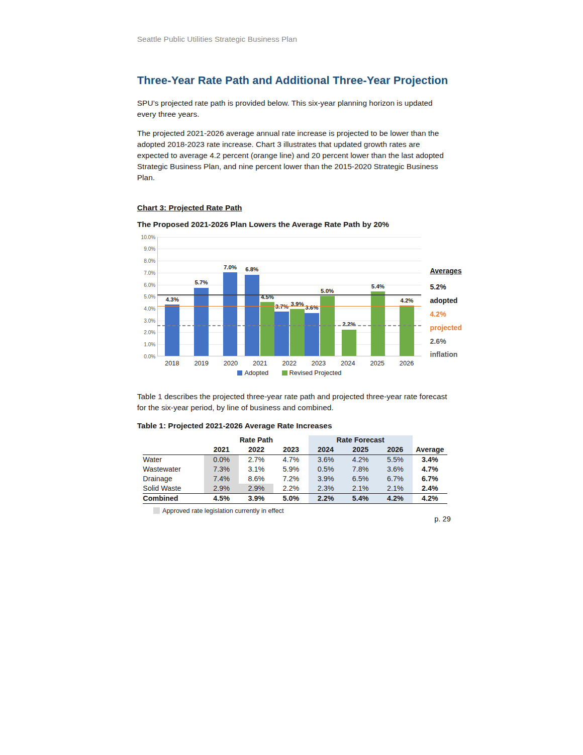Seattle Public Utilities Strategic Business Plan
Three-Year Rate Path and Additional Three-Year Projection
SPU’s projected rate path is provided below. This six-year planning horizon is updated every three years.
The projected 2021-2026 average annual rate increase is projected to be lower than the adopted 2018-2023 rate increase. Chart 3 illustrates that updated growth rates are expected to average 4.2 percent (orange line) and 20 percent lower than the last adopted Strategic Business Plan, and nine percent lower than the 2015-2020 Strategic Business Plan.
Chart 3: Projected Rate Path
The Proposed 2021-2026 Plan Lowers the Average Rate Path by 20%
10.0%
9.0%
8.0%
7.0%
6.0%
5.0%
4.0%
3.0%
2.0%
1.0%
0.0%
4.3%
5.7%
7.0%
6.8%
4.5%
3.7%
3.9%
3.6%
5.0%
2.2%
5.4%
4.2%
201820192020202120222023202420252026
Adopted Revised Projected
Averages
5.2% adopted
4.2% projected
2.6% inflation
Table 1 describes the projected three-year rate path and projected three-year rate forecast for the six-year period, by line of business and combined.
Table 1: Projected 2021-2026 Average Rate Increases
| | Rate Path | Rate Forecast | |
| | 2021 | 2022 | 2023 | 2024 | 2025 | 2026 | Average |
| Water | 0.0% | 2.7% | 4.7% | 3.6% | 4.2% | 5.5% | 3.4% |
| Wastewater | 7.3% | 3.1% | 5.9% | 0.5% | 7.8% | 3.6% | 4.7% |
| Drainage | 7.4% | 8.6% | 7.2% | 3.9% | 6.5% | 6.7% | 6.7% |
| Solid Waste | 2.9% | 2.9% | 2.2% | 2.3% | 2.1% | 2.1% | 2.4% |
| Combined | 4.5% | 3.9% | 5.0% | 2.2% | 5.4% | 4.2% | 4.2% |
Approved rate legislation currently in effect
p. 29